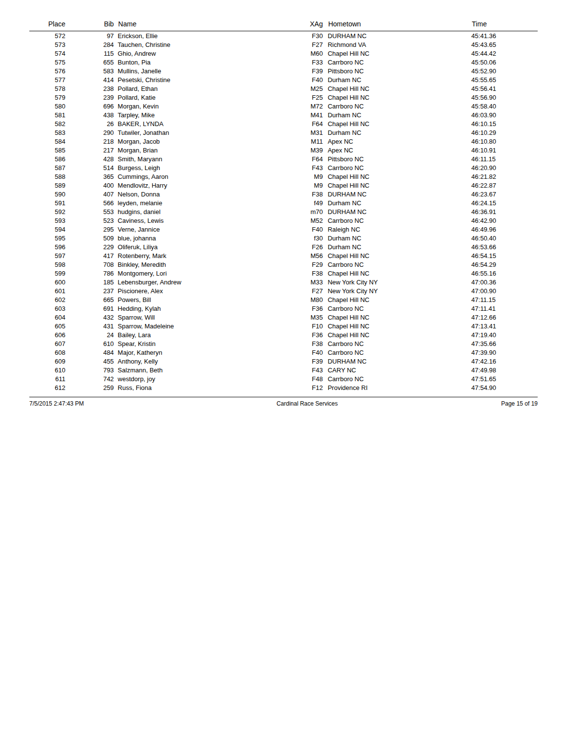| Place | Bib | Name | XAg | Hometown | Time |
| --- | --- | --- | --- | --- | --- |
| 572 | 97 | Erickson, Ellie | F30 | DURHAM NC | 45:41.36 |
| 573 | 284 | Tauchen, Christine | F27 | Richmond VA | 45:43.65 |
| 574 | 115 | Ghio, Andrew | M60 | Chapel Hill NC | 45:44.42 |
| 575 | 655 | Bunton, Pia | F33 | Carrboro NC | 45:50.06 |
| 576 | 583 | Mullins, Janelle | F39 | Pittsboro NC | 45:52.90 |
| 577 | 414 | Pesetski, Christine | F40 | Durham NC | 45:55.65 |
| 578 | 238 | Pollard, Ethan | M25 | Chapel Hill NC | 45:56.41 |
| 579 | 239 | Pollard, Katie | F25 | Chapel Hill NC | 45:56.90 |
| 580 | 696 | Morgan, Kevin | M72 | Carrboro NC | 45:58.40 |
| 581 | 438 | Tarpley, Mike | M41 | Durham NC | 46:03.90 |
| 582 | 26 | BAKER, LYNDA | F64 | Chapel Hill NC | 46:10.15 |
| 583 | 290 | Tutwiler, Jonathan | M31 | Durham NC | 46:10.29 |
| 584 | 218 | Morgan, Jacob | M11 | Apex NC | 46:10.80 |
| 585 | 217 | Morgan, Brian | M39 | Apex NC | 46:10.91 |
| 586 | 428 | Smith, Maryann | F64 | Pittsboro NC | 46:11.15 |
| 587 | 514 | Burgess, Leigh | F43 | Carrboro NC | 46:20.90 |
| 588 | 365 | Cummings, Aaron | M9 | Chapel Hill NC | 46:21.82 |
| 589 | 400 | Mendlovitz, Harry | M9 | Chapel Hill NC | 46:22.87 |
| 590 | 407 | Nelson, Donna | F38 | DURHAM NC | 46:23.67 |
| 591 | 566 | leyden, melanie | f49 | Durham NC | 46:24.15 |
| 592 | 553 | hudgins, daniel | m70 | DURHAM NC | 46:36.91 |
| 593 | 523 | Caviness, Lewis | M52 | Carrboro NC | 46:42.90 |
| 594 | 295 | Verne, Jannice | F40 | Raleigh NC | 46:49.96 |
| 595 | 509 | blue, johanna | f30 | Durham NC | 46:50.40 |
| 596 | 229 | Oliferuk, Liliya | F26 | Durham NC | 46:53.66 |
| 597 | 417 | Rotenberry, Mark | M56 | Chapel Hill NC | 46:54.15 |
| 598 | 708 | Binkley, Meredith | F29 | Carrboro NC | 46:54.29 |
| 599 | 786 | Montgomery, Lori | F38 | Chapel Hill NC | 46:55.16 |
| 600 | 185 | Lebensburger, Andrew | M33 | New York City NY | 47:00.36 |
| 601 | 237 | Piscionere, Alex | F27 | New York City NY | 47:00.90 |
| 602 | 665 | Powers, Bill | M80 | Chapel Hill NC | 47:11.15 |
| 603 | 691 | Hedding, Kylah | F36 | Carrboro NC | 47:11.41 |
| 604 | 432 | Sparrow, Will | M35 | Chapel Hill NC | 47:12.66 |
| 605 | 431 | Sparrow, Madeleine | F10 | Chapel Hill NC | 47:13.41 |
| 606 | 24 | Bailey, Lara | F36 | Chapel Hill NC | 47:19.40 |
| 607 | 610 | Spear, Kristin | F38 | Carrboro NC | 47:35.66 |
| 608 | 484 | Major, Katheryn | F40 | Carrboro NC | 47:39.90 |
| 609 | 455 | Anthony, Kelly | F39 | DURHAM NC | 47:42.16 |
| 610 | 793 | Salzmann, Beth | F43 | CARY NC | 47:49.98 |
| 611 | 742 | westdorp, joy | F48 | Carrboro NC | 47:51.65 |
| 612 | 259 | Russ, Fiona | F12 | Providence RI | 47:54.90 |
7/5/2015 2:47:43 PM
Cardinal Race Services
Page 15 of 19